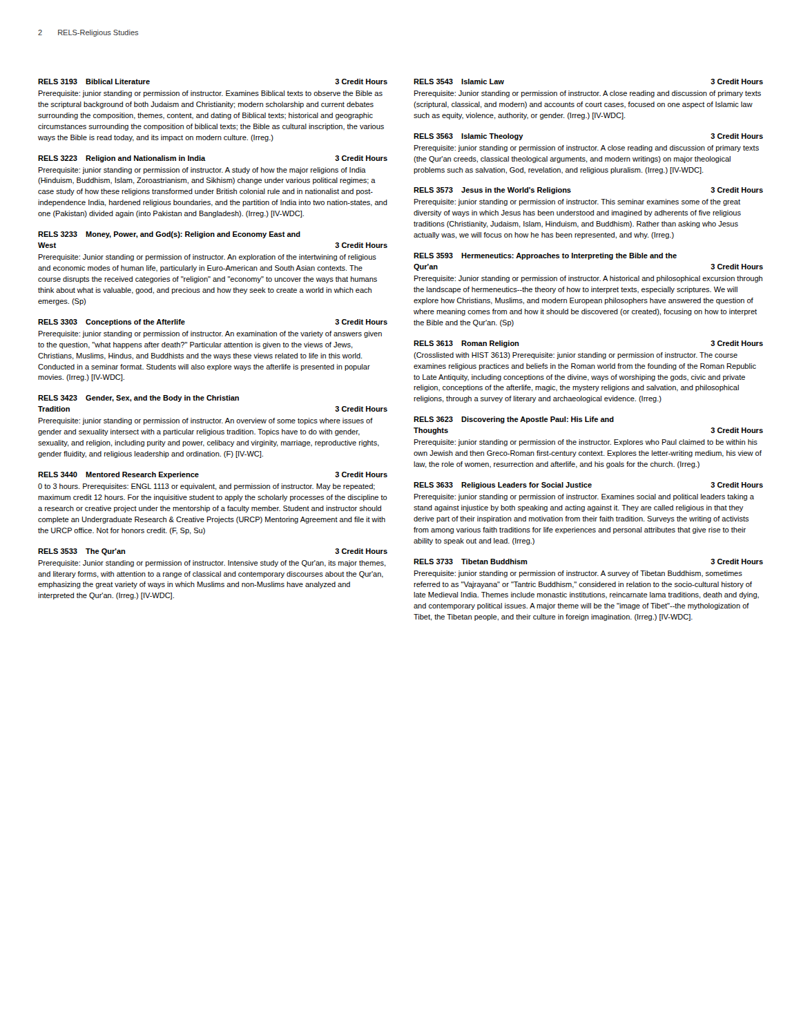2 RELS-Religious Studies
RELS 3193 Biblical Literature 3 Credit Hours
Prerequisite: junior standing or permission of instructor. Examines Biblical texts to observe the Bible as the scriptural background of both Judaism and Christianity; modern scholarship and current debates surrounding the composition, themes, content, and dating of Biblical texts; historical and geographic circumstances surrounding the composition of biblical texts; the Bible as cultural inscription, the various ways the Bible is read today, and its impact on modern culture. (Irreg.)
RELS 3223 Religion and Nationalism in India 3 Credit Hours
Prerequisite: junior standing or permission of instructor. A study of how the major religions of India (Hinduism, Buddhism, Islam, Zoroastrianism, and Sikhism) change under various political regimes; a case study of how these religions transformed under British colonial rule and in nationalist and post-independence India, hardened religious boundaries, and the partition of India into two nation-states, and one (Pakistan) divided again (into Pakistan and Bangladesh). (Irreg.) [IV-WDC].
RELS 3233 Money, Power, and God(s): Religion and Economy East and
West 3 Credit Hours
Prerequisite: Junior standing or permission of instructor. An exploration of the intertwining of religious and economic modes of human life, particularly in Euro-American and South Asian contexts. The course disrupts the received categories of "religion" and "economy" to uncover the ways that humans think about what is valuable, good, and precious and how they seek to create a world in which each emerges. (Sp)
RELS 3303 Conceptions of the Afterlife 3 Credit Hours
Prerequisite: junior standing or permission of instructor. An examination of the variety of answers given to the question, "what happens after death?" Particular attention is given to the views of Jews, Christians, Muslims, Hindus, and Buddhists and the ways these views related to life in this world. Conducted in a seminar format. Students will also explore ways the afterlife is presented in popular movies. (Irreg.) [IV-WDC].
RELS 3423 Gender, Sex, and the Body in the Christian
Tradition 3 Credit Hours
Prerequisite: junior standing or permission of instructor. An overview of some topics where issues of gender and sexuality intersect with a particular religious tradition. Topics have to do with gender, sexuality, and religion, including purity and power, celibacy and virginity, marriage, reproductive rights, gender fluidity, and religious leadership and ordination. (F) [IV-WC].
RELS 3440 Mentored Research Experience 3 Credit Hours
0 to 3 hours. Prerequisites: ENGL 1113 or equivalent, and permission of instructor. May be repeated; maximum credit 12 hours. For the inquisitive student to apply the scholarly processes of the discipline to a research or creative project under the mentorship of a faculty member. Student and instructor should complete an Undergraduate Research & Creative Projects (URCP) Mentoring Agreement and file it with the URCP office. Not for honors credit. (F, Sp, Su)
RELS 3533 The Qur'an 3 Credit Hours
Prerequisite: Junior standing or permission of instructor. Intensive study of the Qur'an, its major themes, and literary forms, with attention to a range of classical and contemporary discourses about the Qur'an, emphasizing the great variety of ways in which Muslims and non-Muslims have analyzed and interpreted the Qur'an. (Irreg.) [IV-WDC].
RELS 3543 Islamic Law 3 Credit Hours
Prerequisite: Junior standing or permission of instructor. A close reading and discussion of primary texts (scriptural, classical, and modern) and accounts of court cases, focused on one aspect of Islamic law such as equity, violence, authority, or gender. (Irreg.) [IV-WDC].
RELS 3563 Islamic Theology 3 Credit Hours
Prerequisite: junior standing or permission of instructor. A close reading and discussion of primary texts (the Qur'an creeds, classical theological arguments, and modern writings) on major theological problems such as salvation, God, revelation, and religious pluralism. (Irreg.) [IV-WDC].
RELS 3573 Jesus in the World's Religions 3 Credit Hours
Prerequisite: junior standing or permission of instructor. This seminar examines some of the great diversity of ways in which Jesus has been understood and imagined by adherents of five religious traditions (Christianity, Judaism, Islam, Hinduism, and Buddhism). Rather than asking who Jesus actually was, we will focus on how he has been represented, and why. (Irreg.)
RELS 3593 Hermeneutics: Approaches to Interpreting the Bible and the
Qur'an 3 Credit Hours
Prerequisite: Junior standing or permission of instructor. A historical and philosophical excursion through the landscape of hermeneutics--the theory of how to interpret texts, especially scriptures. We will explore how Christians, Muslims, and modern European philosophers have answered the question of where meaning comes from and how it should be discovered (or created), focusing on how to interpret the Bible and the Qur'an. (Sp)
RELS 3613 Roman Religion 3 Credit Hours
(Crosslisted with HIST 3613) Prerequisite: junior standing or permission of instructor. The course examines religious practices and beliefs in the Roman world from the founding of the Roman Republic to Late Antiquity, including conceptions of the divine, ways of worshiping the gods, civic and private religion, conceptions of the afterlife, magic, the mystery religions and salvation, and philosophical religions, through a survey of literary and archaeological evidence. (Irreg.)
RELS 3623 Discovering the Apostle Paul: His Life and
Thoughts 3 Credit Hours
Prerequisite: junior standing or permission of the instructor. Explores who Paul claimed to be within his own Jewish and then Greco-Roman first-century context. Explores the letter-writing medium, his view of law, the role of women, resurrection and afterlife, and his goals for the church. (Irreg.)
RELS 3633 Religious Leaders for Social Justice 3 Credit Hours
Prerequisite: junior standing or permission of instructor. Examines social and political leaders taking a stand against injustice by both speaking and acting against it. They are called religious in that they derive part of their inspiration and motivation from their faith tradition. Surveys the writing of activists from among various faith traditions for life experiences and personal attributes that give rise to their ability to speak out and lead. (Irreg.)
RELS 3733 Tibetan Buddhism 3 Credit Hours
Prerequisite: junior standing or permission of instructor. A survey of Tibetan Buddhism, sometimes referred to as "Vajrayana" or "Tantric Buddhism," considered in relation to the socio-cultural history of late Medieval India. Themes include monastic institutions, reincarnate lama traditions, death and dying, and contemporary political issues. A major theme will be the "image of Tibet"--the mythologization of Tibet, the Tibetan people, and their culture in foreign imagination. (Irreg.) [IV-WDC].